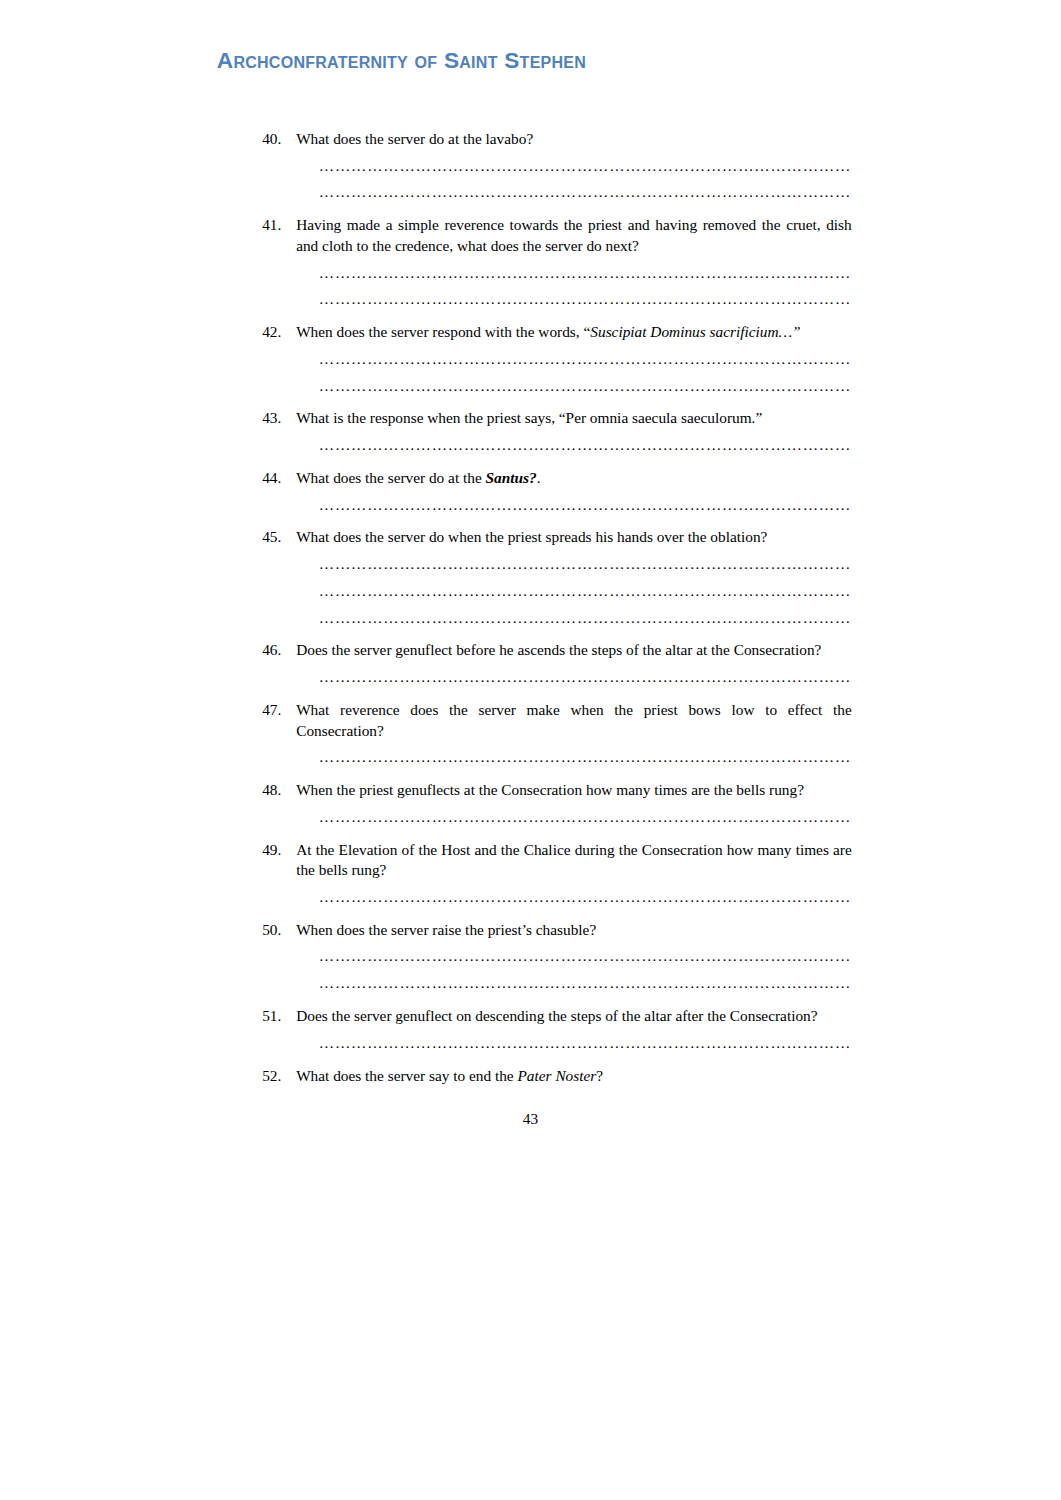Archconfraternity of Saint Stephen
40.
What does the server do at the lavabo?
……………………………………………………………………………………………………………………..
……………………………………………………………………………………………………………………..
41.
Having made a simple reverence towards the priest and having removed the cruet, dish and cloth to the credence, what does the server do next?
……………………………………………………………………………………………………………………..
……………………………………………………………………………………………………………………..
42.
When does the server respond with the words, “Suscipiat Dominus sacrificium…”
…………………………………………………………………………………………………………………….
…………………………………………………………………………………………………………………….
43.
What is the response when the priest says, “Per omnia saecula saeculorum.”
……………………………………………………………………………………………………………………
44.
What does the server do at the Santus?.
……………………………………………………………………………………………………………………
45.
What does the server do when the priest spreads his hands over the oblation?
……………………………………………………………………………………………………………………
……………………………………………………………………………………………………………………
……………………………………………………………………………………………………………………
46.
Does the server genuflect before he ascends the steps of the altar at the Consecration?
……………………………………………………………………………………………………………………
47.
What reverence does the server make when the priest bows low to effect the Consecration?
……………………………………………………………………………………………………………………
48.
When the priest genuflects at the Consecration how many times are the bells rung?
……………………………………………………………………………………………………………………
49.
At the Elevation of the Host and the Chalice during the Consecration how many times are the bells rung?
…………………………………………………………………………………………………………………….
50.
When does the server raise the priest’s chasuble?
…………………………………………………………………………………………………………………….
…………………………………………………………………………………………………………………….
51.
Does the server genuflect on descending the steps of the altar after the Consecration?
……………………………………………………………………………………………………………………...
52.
What does the server say to end the Pater Noster?
43